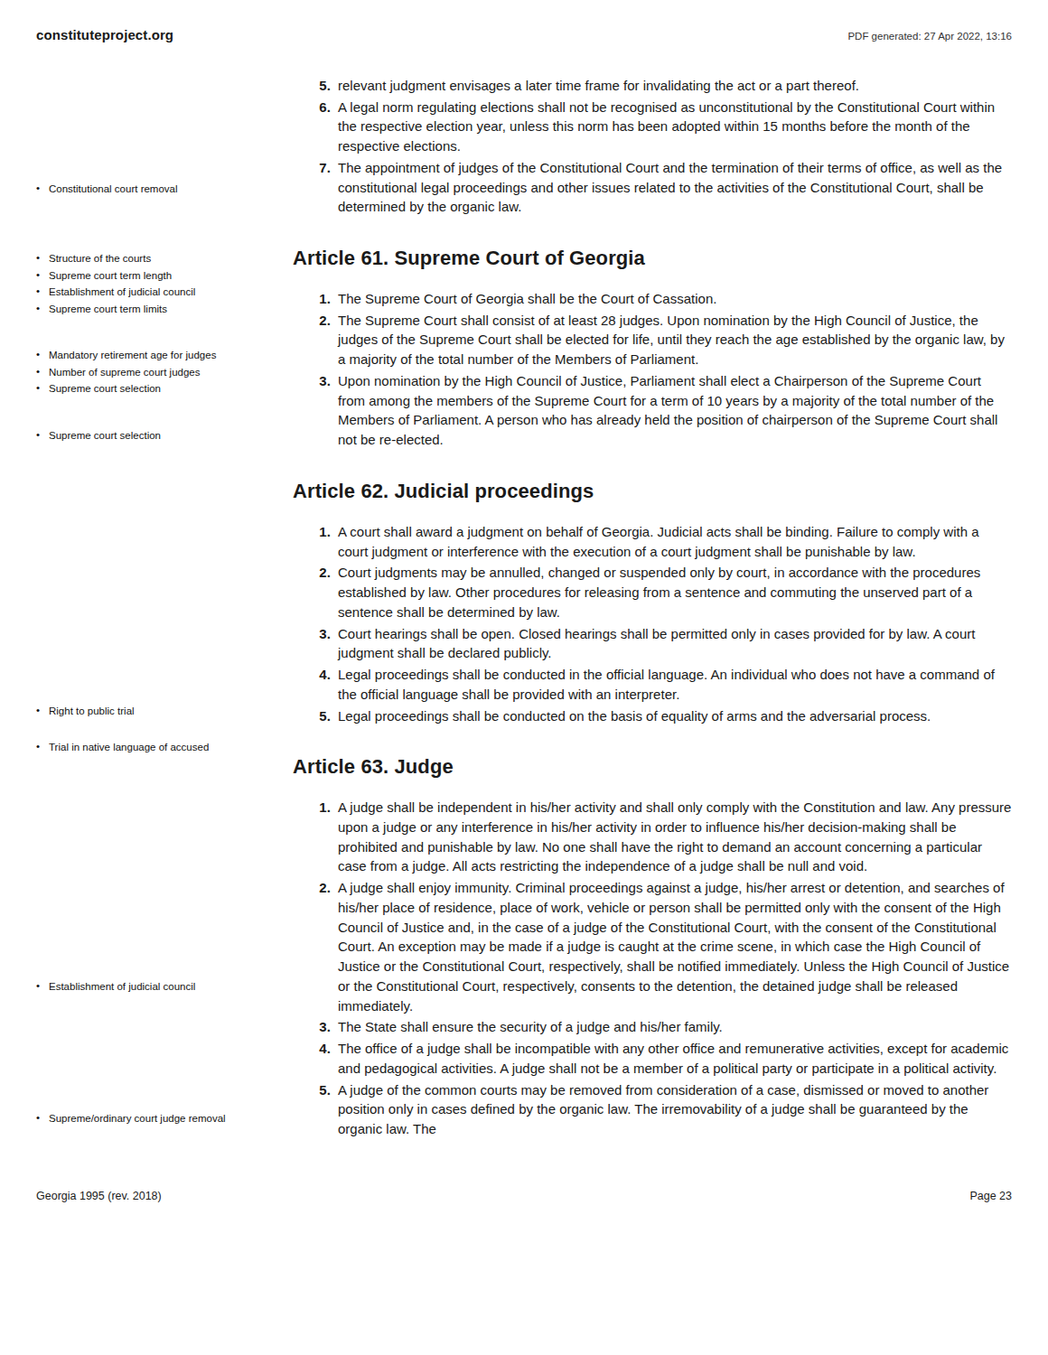constituteproject.org
PDF generated: 27 Apr 2022, 13:16
Constitutional court removal
Structure of the courts
Supreme court term length
Establishment of judicial council
Supreme court term limits
Mandatory retirement age for judges
Number of supreme court judges
Supreme court selection
Supreme court selection
Right to public trial
Trial in native language of accused
Establishment of judicial council
Supreme/ordinary court judge removal
relevant judgment envisages a later time frame for invalidating the act or a part thereof.
A legal norm regulating elections shall not be recognised as unconstitutional by the Constitutional Court within the respective election year, unless this norm has been adopted within 15 months before the month of the respective elections.
The appointment of judges of the Constitutional Court and the termination of their terms of office, as well as the constitutional legal proceedings and other issues related to the activities of the Constitutional Court, shall be determined by the organic law.
Article 61. Supreme Court of Georgia
The Supreme Court of Georgia shall be the Court of Cassation.
The Supreme Court shall consist of at least 28 judges. Upon nomination by the High Council of Justice, the judges of the Supreme Court shall be elected for life, until they reach the age established by the organic law, by a majority of the total number of the Members of Parliament.
Upon nomination by the High Council of Justice, Parliament shall elect a Chairperson of the Supreme Court from among the members of the Supreme Court for a term of 10 years by a majority of the total number of the Members of Parliament. A person who has already held the position of chairperson of the Supreme Court shall not be re-elected.
Article 62. Judicial proceedings
A court shall award a judgment on behalf of Georgia. Judicial acts shall be binding. Failure to comply with a court judgment or interference with the execution of a court judgment shall be punishable by law.
Court judgments may be annulled, changed or suspended only by court, in accordance with the procedures established by law. Other procedures for releasing from a sentence and commuting the unserved part of a sentence shall be determined by law.
Court hearings shall be open. Closed hearings shall be permitted only in cases provided for by law. A court judgment shall be declared publicly.
Legal proceedings shall be conducted in the official language. An individual who does not have a command of the official language shall be provided with an interpreter.
Legal proceedings shall be conducted on the basis of equality of arms and the adversarial process.
Article 63. Judge
A judge shall be independent in his/her activity and shall only comply with the Constitution and law. Any pressure upon a judge or any interference in his/her activity in order to influence his/her decision-making shall be prohibited and punishable by law. No one shall have the right to demand an account concerning a particular case from a judge. All acts restricting the independence of a judge shall be null and void.
A judge shall enjoy immunity. Criminal proceedings against a judge, his/her arrest or detention, and searches of his/her place of residence, place of work, vehicle or person shall be permitted only with the consent of the High Council of Justice and, in the case of a judge of the Constitutional Court, with the consent of the Constitutional Court. An exception may be made if a judge is caught at the crime scene, in which case the High Council of Justice or the Constitutional Court, respectively, shall be notified immediately. Unless the High Council of Justice or the Constitutional Court, respectively, consents to the detention, the detained judge shall be released immediately.
The State shall ensure the security of a judge and his/her family.
The office of a judge shall be incompatible with any other office and remunerative activities, except for academic and pedagogical activities. A judge shall not be a member of a political party or participate in a political activity.
A judge of the common courts may be removed from consideration of a case, dismissed or moved to another position only in cases defined by the organic law. The irremovability of a judge shall be guaranteed by the organic law. The
Georgia 1995 (rev. 2018)
Page 23